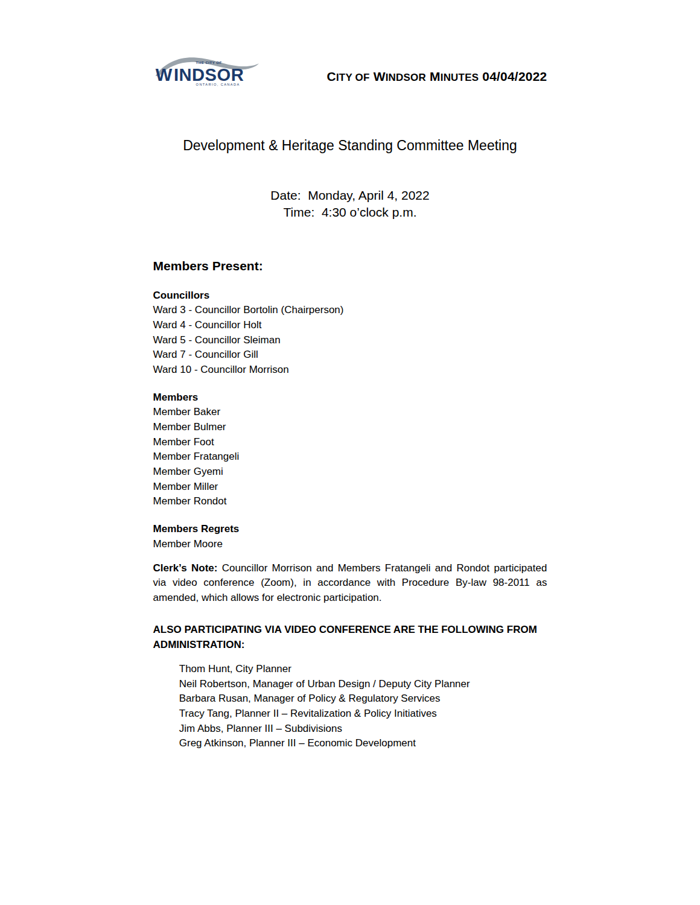W INDSOR THE CITY OF ONTARIO, CANADA
CITY OF WINDSOR MINUTES 04/04/2022
Development & Heritage Standing Committee Meeting
Date: Monday, April 4, 2022
Time: 4:30 o’clock p.m.
Members Present:
Councillors
Ward 3 - Councillor Bortolin (Chairperson)
Ward 4 - Councillor Holt
Ward 5 - Councillor Sleiman
Ward 7 - Councillor Gill
Ward 10 - Councillor Morrison
Members
Member Baker
Member Bulmer
Member Foot
Member Fratangeli
Member Gyemi
Member Miller
Member Rondot
Members Regrets
Member Moore
Clerk’s Note: Councillor Morrison and Members Fratangeli and Rondot participated via video conference (Zoom), in accordance with Procedure By-law 98-2011 as amended, which allows for electronic participation.
Also participating via video conference are the following from Administration:
Thom Hunt, City Planner
Neil Robertson, Manager of Urban Design / Deputy City Planner
Barbara Rusan, Manager of Policy & Regulatory Services
Tracy Tang, Planner II – Revitalization & Policy Initiatives
Jim Abbs, Planner III – Subdivisions
Greg Atkinson, Planner III – Economic Development